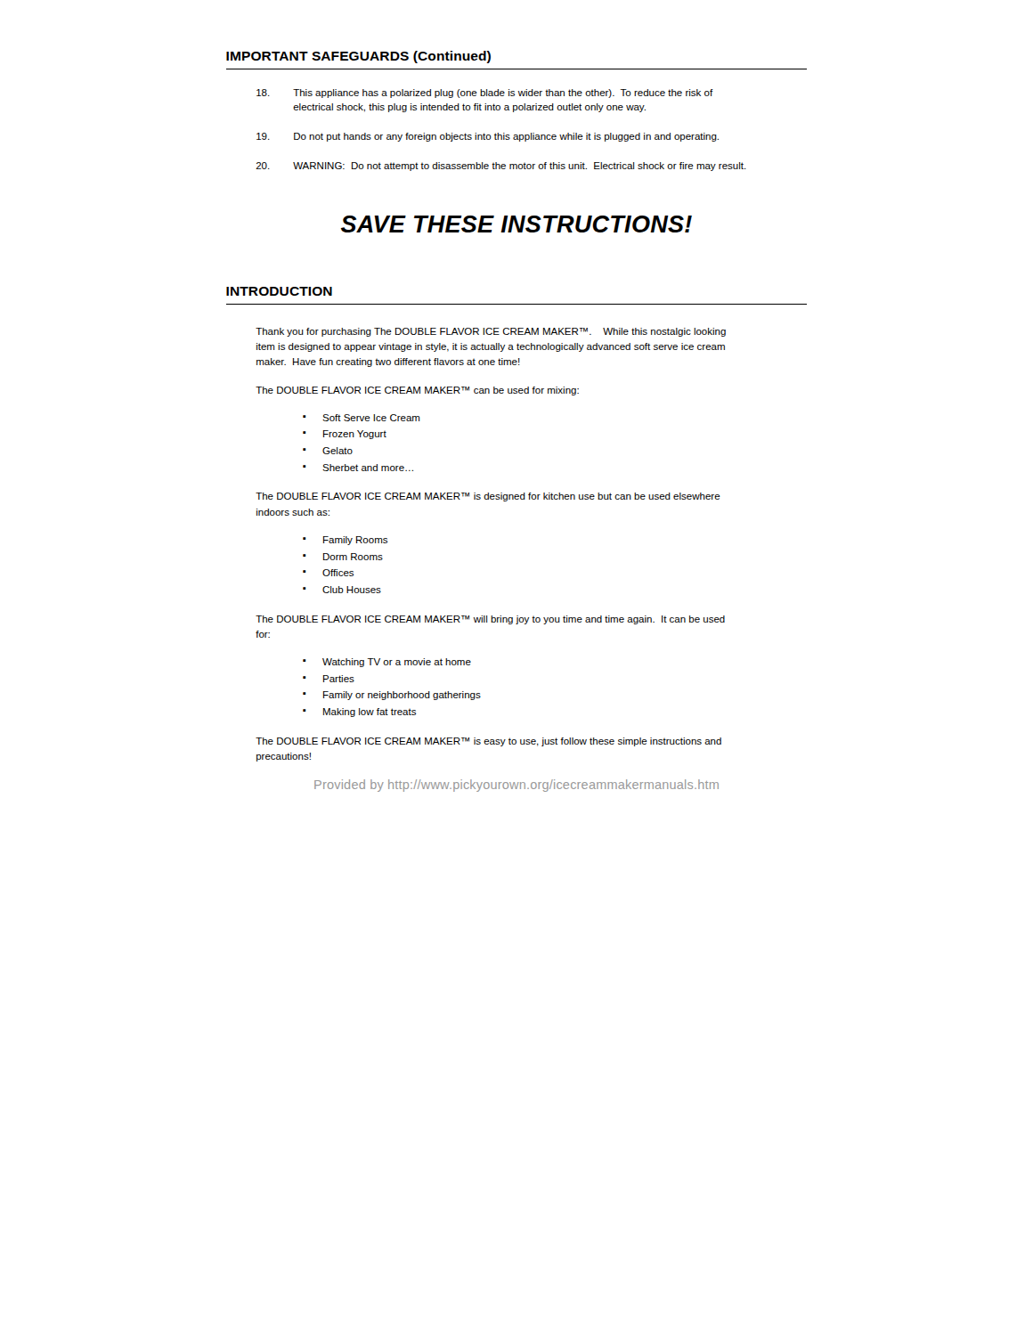IMPORTANT SAFEGUARDS (Continued)
18.
This appliance has a polarized plug (one blade is wider than the other). To reduce the risk of electrical shock, this plug is intended to fit into a polarized outlet only one way.
19.
Do not put hands or any foreign objects into this appliance while it is plugged in and operating.
20.
WARNING: Do not attempt to disassemble the motor of this unit. Electrical shock or fire may result.
SAVE THESE INSTRUCTIONS!
INTRODUCTION
Thank you for purchasing The DOUBLE FLAVOR ICE CREAM MAKER™. While this nostalgic looking item is designed to appear vintage in style, it is actually a technologically advanced soft serve ice cream maker. Have fun creating two different flavors at one time!
The DOUBLE FLAVOR ICE CREAM MAKER™ can be used for mixing:
Soft Serve Ice Cream
Frozen Yogurt
Gelato
Sherbet and more…
The DOUBLE FLAVOR ICE CREAM MAKER™ is designed for kitchen use but can be used elsewhere indoors such as:
Family Rooms
Dorm Rooms
Offices
Club Houses
The DOUBLE FLAVOR ICE CREAM MAKER™ will bring joy to you time and time again. It can be used for:
Watching TV or a movie at home
Parties
Family or neighborhood gatherings
Making low fat treats
The DOUBLE FLAVOR ICE CREAM MAKER™ is easy to use, just follow these simple instructions and precautions!
Provided by http://www.pickyourown.org/icecreammakermanuals.htm